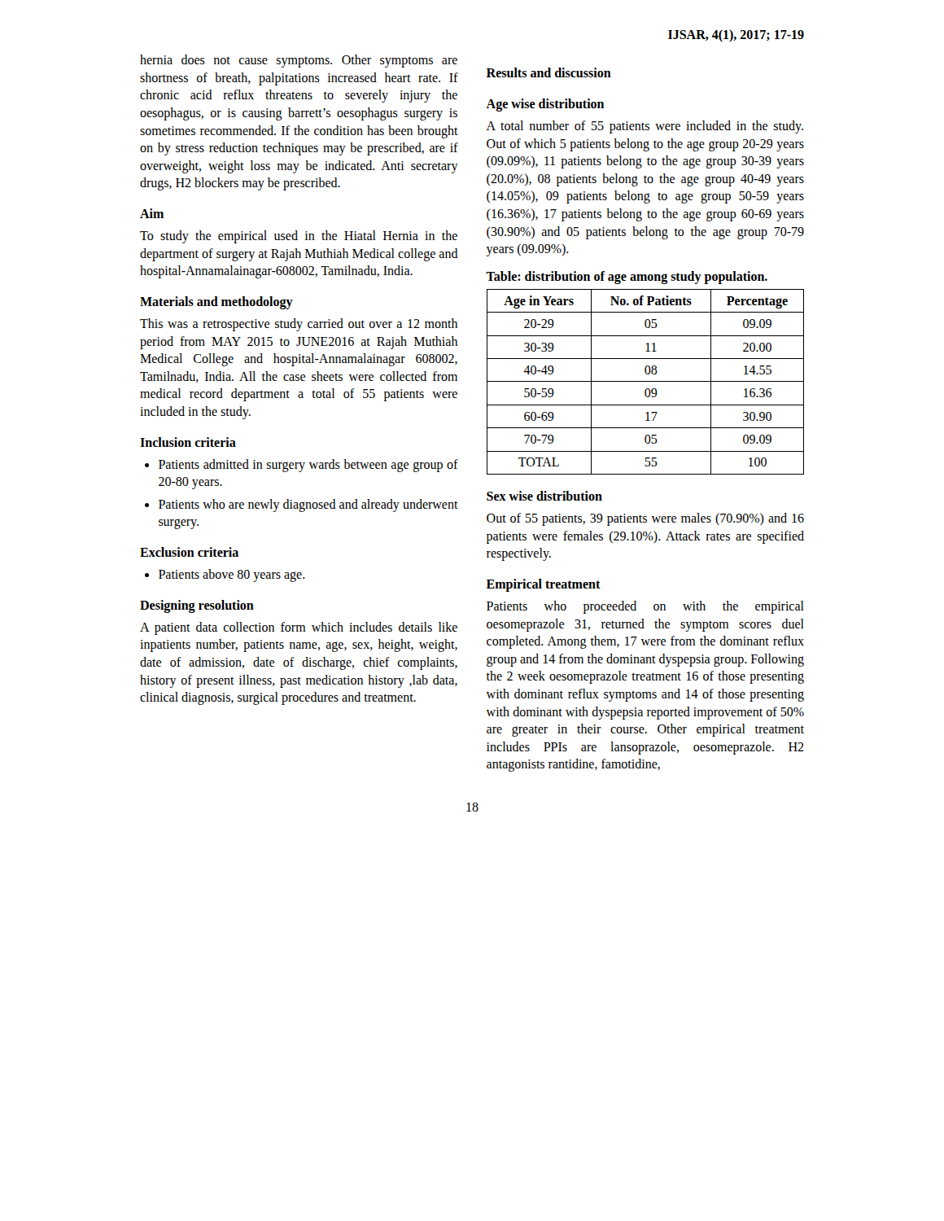IJSAR, 4(1), 2017; 17-19
hernia does not cause symptoms. Other symptoms are shortness of breath, palpitations increased heart rate. If chronic acid reflux threatens to severely injury the oesophagus, or is causing barrett’s oesophagus surgery is sometimes recommended. If the condition has been brought on by stress reduction techniques may be prescribed, are if overweight, weight loss may be indicated. Anti secretary drugs, H2 blockers may be prescribed.
Aim
To study the empirical used in the Hiatal Hernia in the department of surgery at Rajah Muthiah Medical college and hospital-Annamalainagar-608002, Tamilnadu, India.
Materials and methodology
This was a retrospective study carried out over a 12 month period from MAY 2015 to JUNE2016 at Rajah Muthiah Medical College and hospital-Annamalainagar 608002, Tamilnadu, India. All the case sheets were collected from medical record department a total of 55 patients were included in the study.
Inclusion criteria
Patients admitted in surgery wards between age group of 20-80 years.
Patients who are newly diagnosed and already underwent surgery.
Exclusion criteria
Patients above 80 years age.
Designing resolution
A patient data collection form which includes details like inpatients number, patients name, age, sex, height, weight, date of admission, date of discharge, chief complaints, history of present illness, past medication history ,lab data, clinical diagnosis, surgical procedures and treatment.
Results and discussion
Age wise distribution
A total number of 55 patients were included in the study. Out of which 5 patients belong to the age group 20-29 years (09.09%), 11 patients belong to the age group 30-39 years (20.0%), 08 patients belong to the age group 40-49 years (14.05%), 09 patients belong to age group 50-59 years (16.36%), 17 patients belong to the age group 60-69 years (30.90%) and 05 patients belong to the age group 70-79 years (09.09%).
Table: distribution of age among study population.
| Age in Years | No. of Patients | Percentage |
| --- | --- | --- |
| 20-29 | 05 | 09.09 |
| 30-39 | 11 | 20.00 |
| 40-49 | 08 | 14.55 |
| 50-59 | 09 | 16.36 |
| 60-69 | 17 | 30.90 |
| 70-79 | 05 | 09.09 |
| TOTAL | 55 | 100 |
Sex wise distribution
Out of 55 patients, 39 patients were males (70.90%) and 16 patients were females (29.10%). Attack rates are specified respectively.
Empirical treatment
Patients who proceeded on with the empirical oesomeprazole 31, returned the symptom scores duel completed. Among them, 17 were from the dominant reflux group and 14 from the dominant dyspepsia group. Following the 2 week oesomeprazole treatment 16 of those presenting with dominant reflux symptoms and 14 of those presenting with dominant with dyspepsia reported improvement of 50% are greater in their course. Other empirical treatment includes PPIs are lansoprazole, oesomeprazole. H2 antagonists rantidine, famotidine,
18